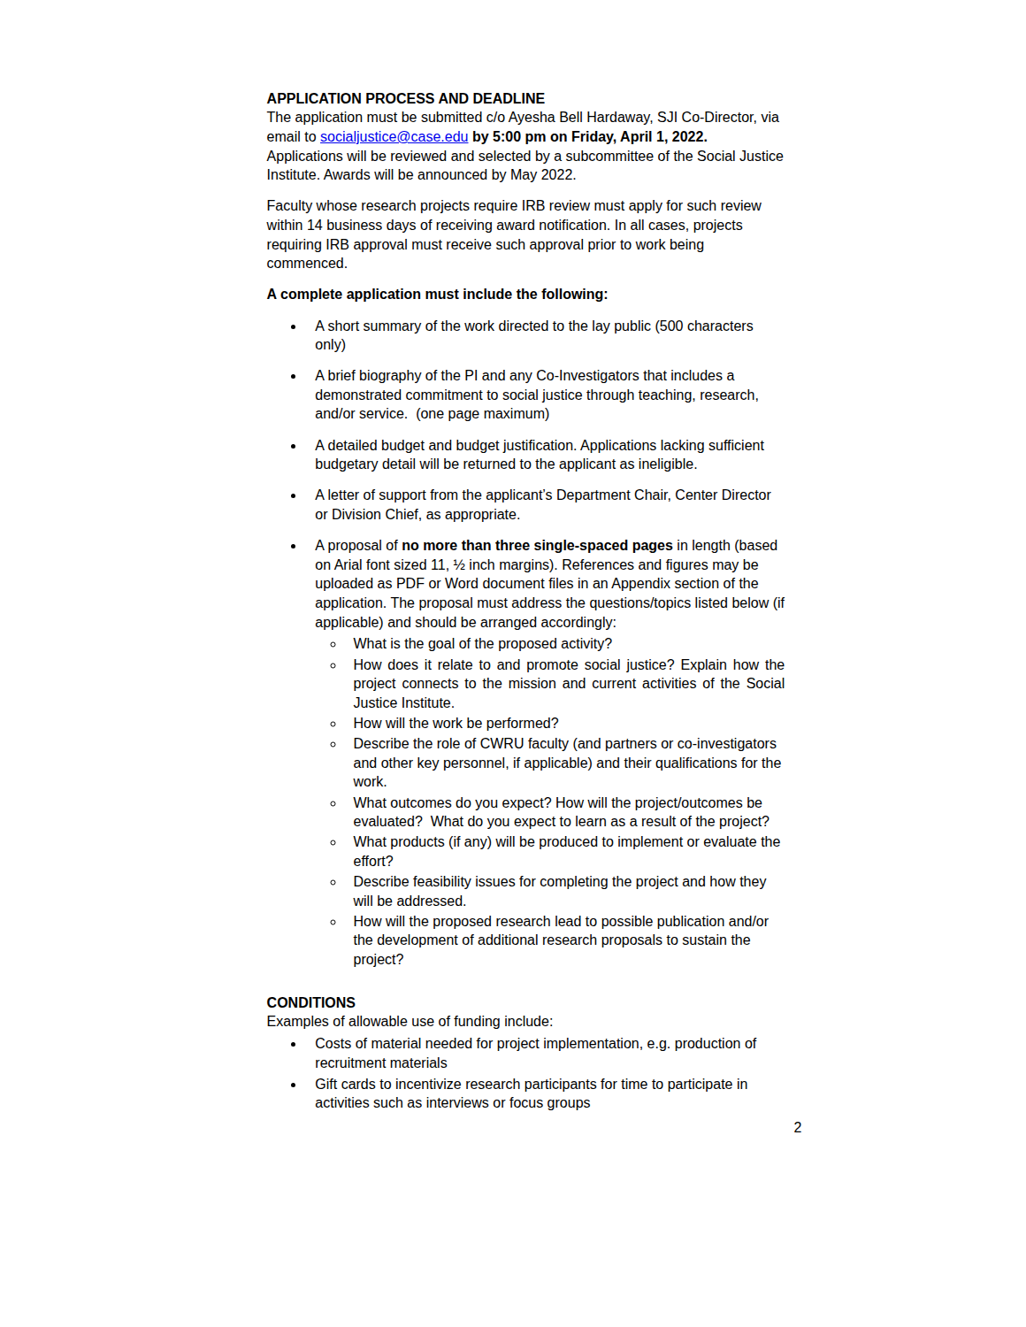Application Process and Deadline
The application must be submitted c/o Ayesha Bell Hardaway, SJI Co-Director, via email to socialjustice@case.edu by 5:00 pm on Friday, April 1, 2022. Applications will be reviewed and selected by a subcommittee of the Social Justice Institute. Awards will be announced by May 2022.
Faculty whose research projects require IRB review must apply for such review within 14 business days of receiving award notification. In all cases, projects requiring IRB approval must receive such approval prior to work being commenced.
A complete application must include the following:
A short summary of the work directed to the lay public (500 characters only)
A brief biography of the PI and any Co-Investigators that includes a demonstrated commitment to social justice through teaching, research, and/or service. (one page maximum)
A detailed budget and budget justification. Applications lacking sufficient budgetary detail will be returned to the applicant as ineligible.
A letter of support from the applicant’s Department Chair, Center Director or Division Chief, as appropriate.
A proposal of no more than three single-spaced pages in length (based on Arial font sized 11, ½ inch margins). References and figures may be uploaded as PDF or Word document files in an Appendix section of the application. The proposal must address the questions/topics listed below (if applicable) and should be arranged accordingly:
What is the goal of the proposed activity?
How does it relate to and promote social justice? Explain how the project connects to the mission and current activities of the Social Justice Institute.
How will the work be performed?
Describe the role of CWRU faculty (and partners or co-investigators and other key personnel, if applicable) and their qualifications for the work.
What outcomes do you expect? How will the project/outcomes be evaluated? What do you expect to learn as a result of the project?
What products (if any) will be produced to implement or evaluate the effort?
Describe feasibility issues for completing the project and how they will be addressed.
How will the proposed research lead to possible publication and/or the development of additional research proposals to sustain the project?
Conditions
Examples of allowable use of funding include:
Costs of material needed for project implementation, e.g. production of recruitment materials
Gift cards to incentivize research participants for time to participate in activities such as interviews or focus groups
2